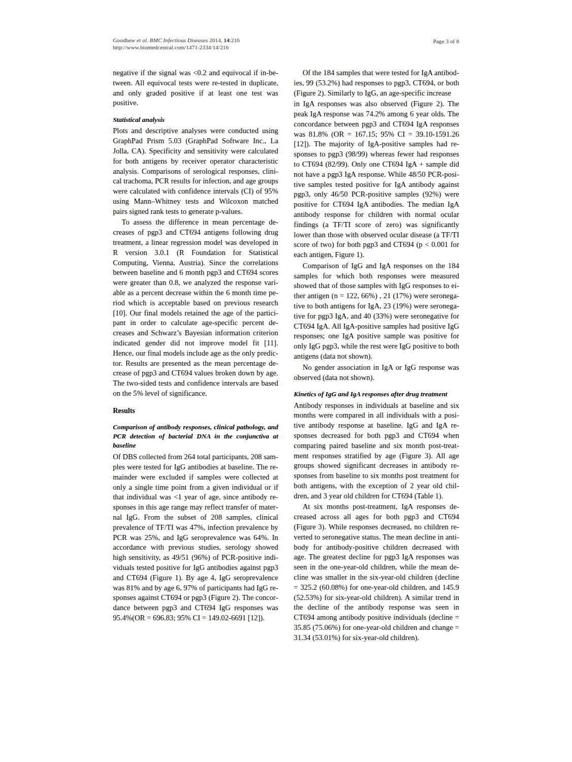Goodhew et al. BMC Infectious Diseases 2014, 14:216
http://www.biomedcentral.com/1471-2334/14/216
Page 3 of 8
negative if the signal was <0.2 and equivocal if in-between. All equivocal tests were re-tested in duplicate, and only graded positive if at least one test was positive.
Statistical analysis
Plots and descriptive analyses were conducted using GraphPad Prism 5.03 (GraphPad Software Inc., La Jolla, CA). Specificity and sensitivity were calculated for both antigens by receiver operator characteristic analysis. Comparisons of serological responses, clinical trachoma, PCR results for infection, and age groups were calculated with confidence intervals (CI) of 95% using Mann–Whitney tests and Wilcoxon matched pairs signed rank tests to generate p-values.
To assess the difference in mean percentage decreases of pgp3 and CT694 antigens following drug treatment, a linear regression model was developed in R version 3.0.1 (R Foundation for Statistical Computing, Vienna, Austria). Since the correlations between baseline and 6 month pgp3 and CT694 scores were greater than 0.8, we analyzed the response variable as a percent decrease within the 6 month time period which is acceptable based on previous research [10]. Our final models retained the age of the participant in order to calculate age-specific percent decreases and Schwarz’s Bayesian information criterion indicated gender did not improve model fit [11]. Hence, our final models include age as the only predictor. Results are presented as the mean percentage decrease of pgp3 and CT694 values broken down by age. The two-sided tests and confidence intervals are based on the 5% level of significance.
Results
Comparison of antibody responses, clinical pathology, and PCR detection of bacterial DNA in the conjunctiva at baseline
Of DBS collected from 264 total participants, 208 samples were tested for IgG antibodies at baseline. The remainder were excluded if samples were collected at only a single time point from a given individual or if that individual was <1 year of age, since antibody responses in this age range may reflect transfer of maternal IgG. From the subset of 208 samples, clinical prevalence of TF/TI was 47%, infection prevalence by PCR was 25%, and IgG seroprevalence was 64%. In accordance with previous studies, serology showed high sensitivity, as 49/51 (96%) of PCR-positive individuals tested positive for IgG antibodies against pgp3 and CT694 (Figure 1). By age 4, IgG seroprevalence was 81% and by age 6, 97% of participants had IgG responses against CT694 or pgp3 (Figure 2). The concordance between pgp3 and CT694 IgG responses was 95.4%(OR = 696.83; 95% CI = 149.02-6691 [12]).
Of the 184 samples that were tested for IgA antibodies, 99 (53.2%) had responses to pgp3, CT694, or both (Figure 2). Similarly to IgG, an age-specific increase
in IgA responses was also observed (Figure 2). The peak IgA response was 74.2% among 6 year olds. The concordance between pgp3 and CT694 IgA responses was 81.8% (OR = 167.15; 95% CI = 39.10-1591.26 [12]). The majority of IgA-positive samples had responses to pgp3 (98/99) whereas fewer had responses to CT694 (82/99). Only one CT694 IgA + sample did not have a pgp3 IgA response. While 48/50 PCR-positive samples tested positive for IgA antibody against pgp3, only 46/50 PCR-positive samples (92%) were positive for CT694 IgA antibodies. The median IgA antibody response for children with normal ocular findings (a TF/TI score of zero) was significantly lower than those with observed ocular disease (a TF/TI score of two) for both pgp3 and CT694 (p < 0.001 for each antigen, Figure 1).
Comparison of IgG and IgA responses on the 184 samples for which both responses were measured showed that of those samples with IgG responses to either antigen (n = 122, 66%) , 21 (17%) were seronegative to both antigens for IgA, 23 (19%) were seronegative for pgp3 IgA, and 40 (33%) were seronegative for CT694 IgA. All IgA-positive samples had positive IgG responses; one IgA positive sample was positive for only IgG pgp3, while the rest were IgG positive to both antigens (data not shown).
No gender association in IgA or IgG response was observed (data not shown).
Kinetics of IgG and IgA responses after drug treatment
Antibody responses in individuals at baseline and six months were compared in all individuals with a positive antibody response at baseline. IgG and IgA responses decreased for both pgp3 and CT694 when comparing paired baseline and six month post-treatment responses stratified by age (Figure 3). All age groups showed significant decreases in antibody responses from baseline to six months post treatment for both antigens, with the exception of 2 year old children, and 3 year old children for CT694 (Table 1).
At six months post-treatment, IgA responses decreased across all ages for both pgp3 and CT694 (Figure 3). While responses decreased, no children reverted to seronegative status. The mean decline in antibody for antibody-positive children decreased with age. The greatest decline for pgp3 IgA responses was seen in the one-year-old children, while the mean decline was smaller in the six-year-old children (decline = 325.2 (60.08%) for one-year-old children, and 145.9 (52.53%) for six-year-old children). A similar trend in the decline of the antibody response was seen in CT694 among antibody positive individuals (decline = 35.85 (75.06%) for one-year-old children and change = 31.34 (53.01%) for six-year-old children).